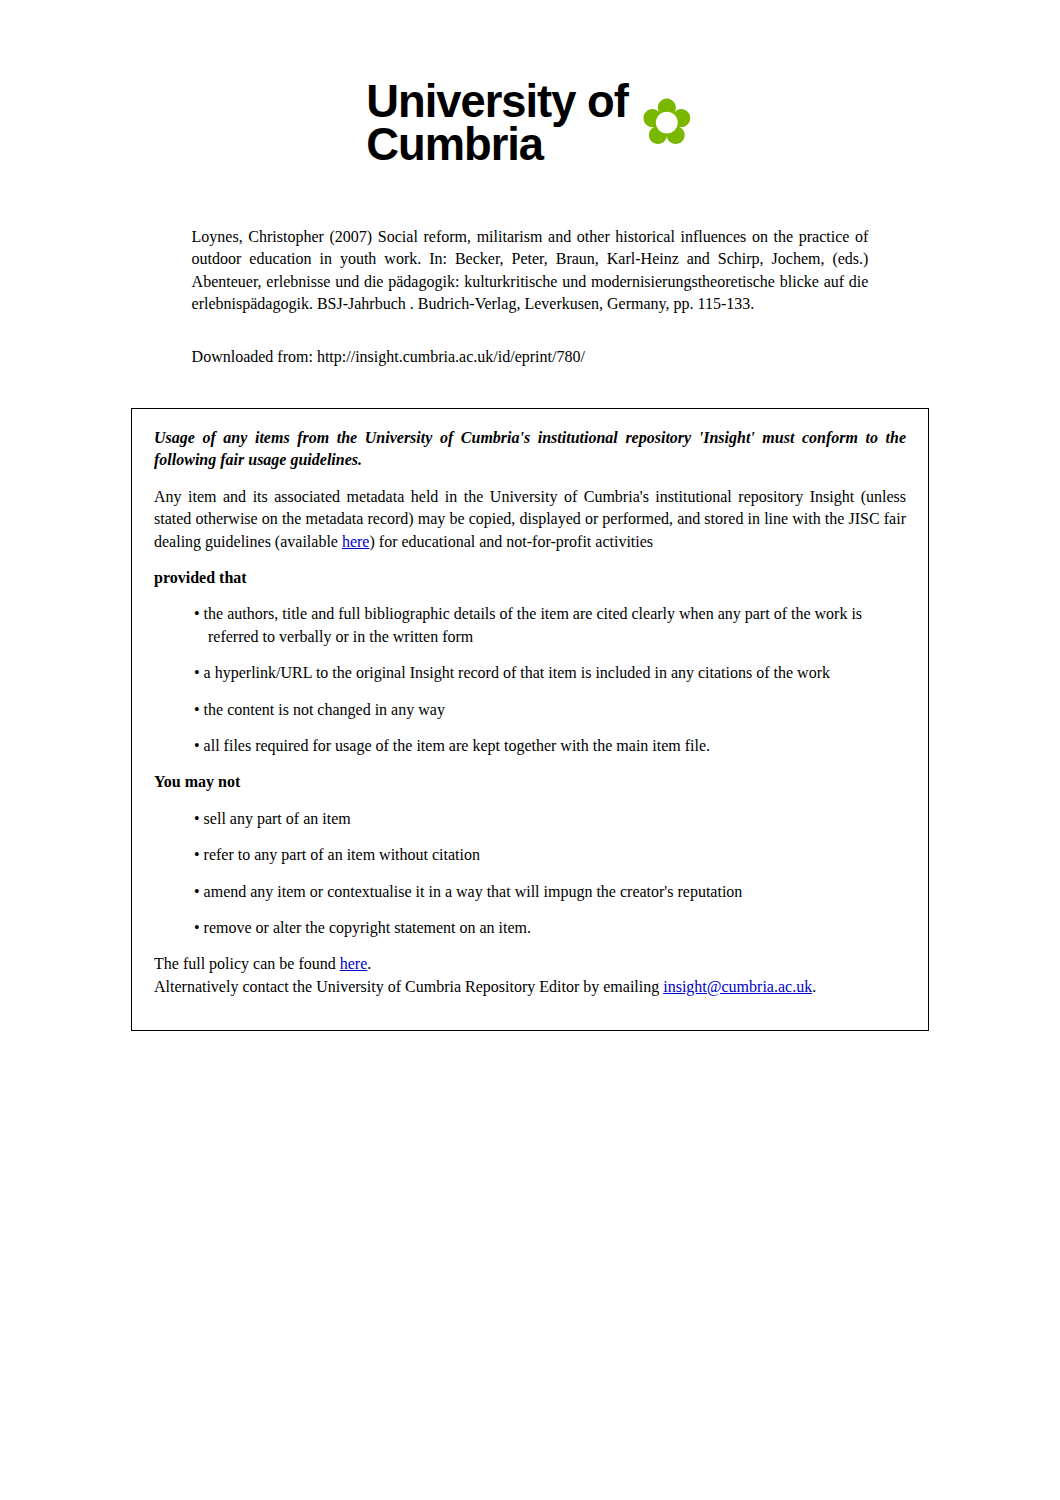University of
Cumbria✿
Loynes, Christopher (2007) Social reform, militarism and other historical influences on the practice of outdoor education in youth work. In: Becker, Peter, Braun, Karl-Heinz and Schirp, Jochem, (eds.) Abenteuer, erlebnisse und die pädagogik: kulturkritische und modernisierungstheoretische blicke auf die erlebnispädagogik. BSJ-Jahrbuch . Budrich-Verlag, Leverkusen, Germany, pp. 115-133.
Downloaded from: http://insight.cumbria.ac.uk/id/eprint/780/
Usage of any items from the University of Cumbria's institutional repository 'Insight' must conform to the following fair usage guidelines.
Any item and its associated metadata held in the University of Cumbria's institutional repository Insight (unless stated otherwise on the metadata record) may be copied, displayed or performed, and stored in line with the JISC fair dealing guidelines (available here) for educational and not-for-profit activities
provided that
the authors, title and full bibliographic details of the item are cited clearly when any part of the work is referred to verbally or in the written form
a hyperlink/URL to the original Insight record of that item is included in any citations of the work
the content is not changed in any way
all files required for usage of the item are kept together with the main item file.
You may not
sell any part of an item
refer to any part of an item without citation
amend any item or contextualise it in a way that will impugn the creator's reputation
remove or alter the copyright statement on an item.
The full policy can be found here.
Alternatively contact the University of Cumbria Repository Editor by emailing insight@cumbria.ac.uk.